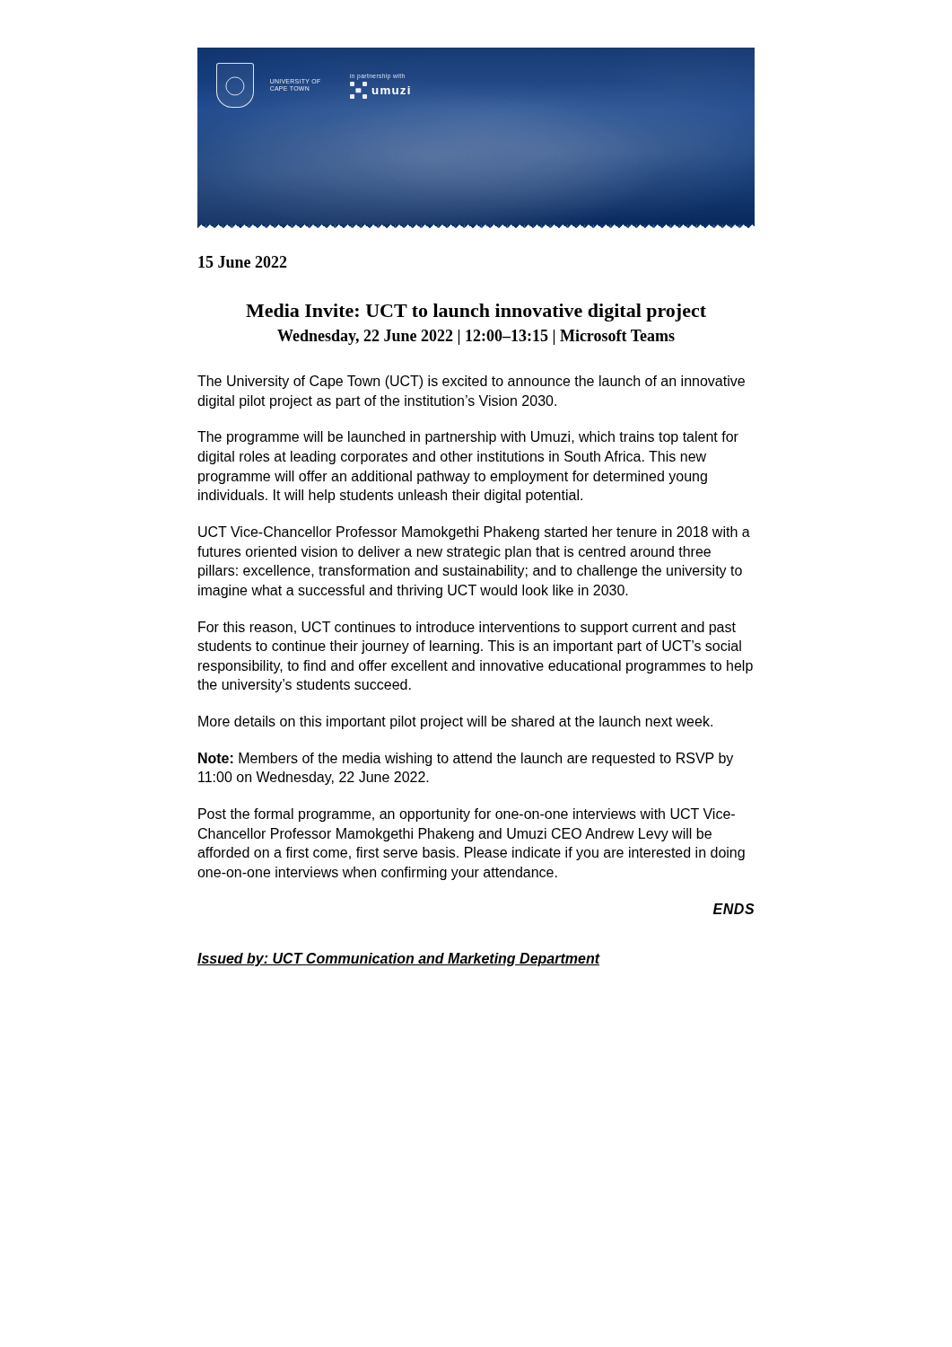UNIVERSITY OF CAPE TOWN
in partnership with
umuzi
15 June 2022
Media Invite: UCT to launch innovative digital project
Wednesday, 22 June 2022 | 12:00–13:15 | Microsoft Teams
The University of Cape Town (UCT) is excited to announce the launch of an innovative digital pilot project as part of the institution’s Vision 2030.
The programme will be launched in partnership with Umuzi, which trains top talent for digital roles at leading corporates and other institutions in South Africa. This new programme will offer an additional pathway to employment for determined young individuals. It will help students unleash their digital potential.
UCT Vice-Chancellor Professor Mamokgethi Phakeng started her tenure in 2018 with a futures oriented vision to deliver a new strategic plan that is centred around three pillars: excellence, transformation and sustainability; and to challenge the university to imagine what a successful and thriving UCT would look like in 2030.
For this reason, UCT continues to introduce interventions to support current and past students to continue their journey of learning. This is an important part of UCT’s social responsibility, to find and offer excellent and innovative educational programmes to help the university’s students succeed.
More details on this important pilot project will be shared at the launch next week.
Note: Members of the media wishing to attend the launch are requested to RSVP by 11:00 on Wednesday, 22 June 2022.
Post the formal programme, an opportunity for one-on-one interviews with UCT Vice-Chancellor Professor Mamokgethi Phakeng and Umuzi CEO Andrew Levy will be afforded on a first come, first serve basis. Please indicate if you are interested in doing one-on-one interviews when confirming your attendance.
ENDS
Issued by: UCT Communication and Marketing Department